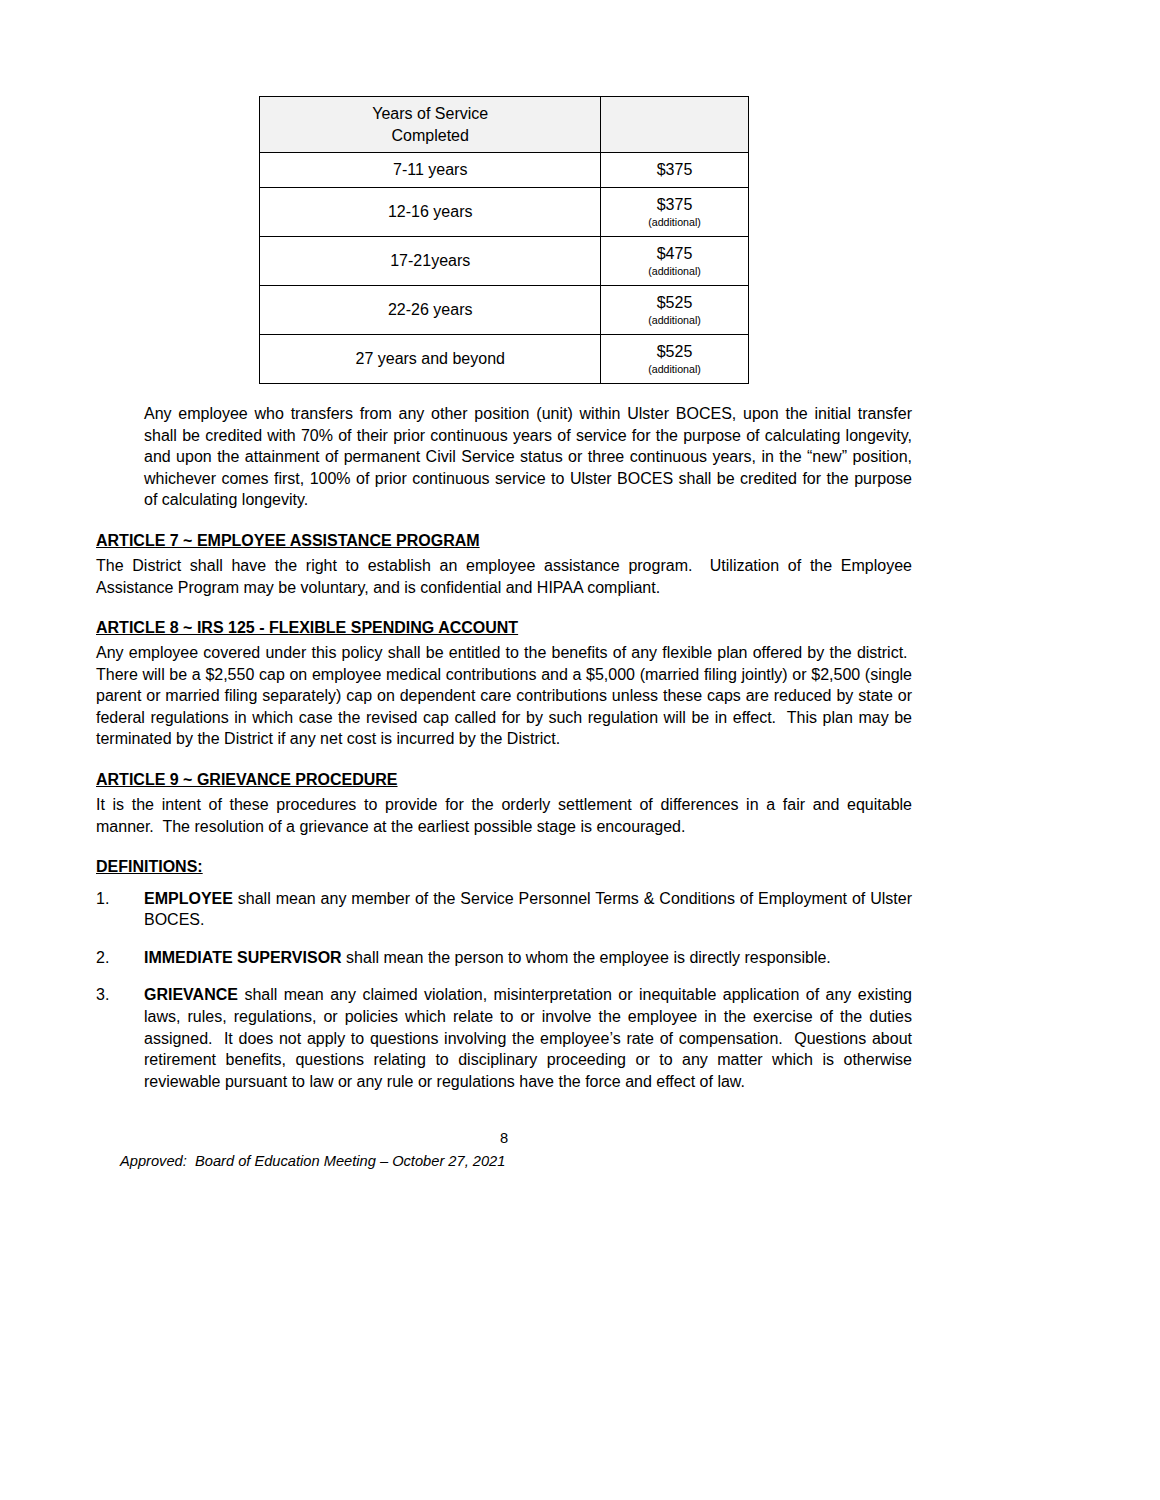| Years of Service Completed | |
| --- | --- |
| 7-11 years | $375 |
| 12-16 years | $375 (additional) |
| 17-21years | $475 (additional) |
| 22-26 years | $525 (additional) |
| 27 years and beyond | $525 (additional) |
Any employee who transfers from any other position (unit) within Ulster BOCES, upon the initial transfer shall be credited with 70% of their prior continuous years of service for the purpose of calculating longevity, and upon the attainment of permanent Civil Service status or three continuous years, in the “new” position, whichever comes first, 100% of prior continuous service to Ulster BOCES shall be credited for the purpose of calculating longevity.
ARTICLE 7 ~ EMPLOYEE ASSISTANCE PROGRAM
The District shall have the right to establish an employee assistance program. Utilization of the Employee Assistance Program may be voluntary, and is confidential and HIPAA compliant.
ARTICLE 8 ~ IRS 125 - FLEXIBLE SPENDING ACCOUNT
Any employee covered under this policy shall be entitled to the benefits of any flexible plan offered by the district. There will be a $2,550 cap on employee medical contributions and a $5,000 (married filing jointly) or $2,500 (single parent or married filing separately) cap on dependent care contributions unless these caps are reduced by state or federal regulations in which case the revised cap called for by such regulation will be in effect. This plan may be terminated by the District if any net cost is incurred by the District.
ARTICLE 9 ~ GRIEVANCE PROCEDURE
It is the intent of these procedures to provide for the orderly settlement of differences in a fair and equitable manner. The resolution of a grievance at the earliest possible stage is encouraged.
DEFINITIONS:
EMPLOYEE shall mean any member of the Service Personnel Terms & Conditions of Employment of Ulster BOCES.
IMMEDIATE SUPERVISOR shall mean the person to whom the employee is directly responsible.
GRIEVANCE shall mean any claimed violation, misinterpretation or inequitable application of any existing laws, rules, regulations, or policies which relate to or involve the employee in the exercise of the duties assigned. It does not apply to questions involving the employee’s rate of compensation. Questions about retirement benefits, questions relating to disciplinary proceeding or to any matter which is otherwise reviewable pursuant to law or any rule or regulations have the force and effect of law.
8
Approved: Board of Education Meeting – October 27, 2021